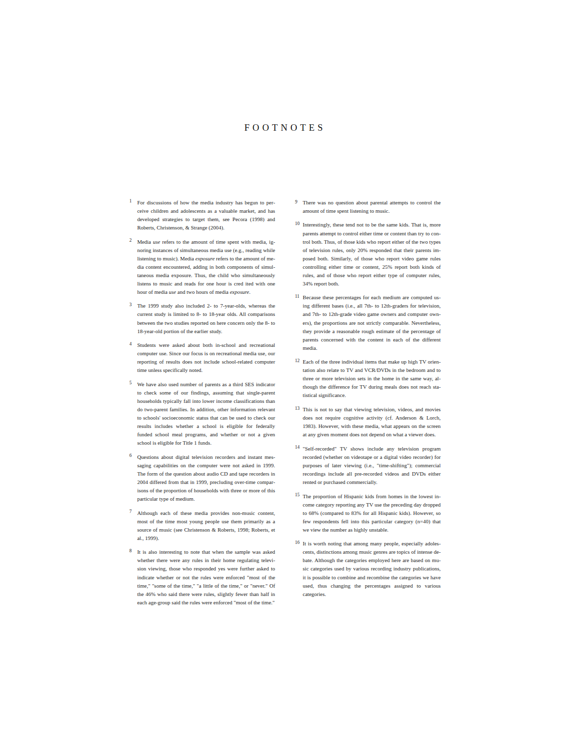FOOTNOTES
1 For discussions of how the media industry has begun to perceive children and adolescents as a valuable market, and has developed strategies to target them, see Pecora (1998) and Roberts, Christenson, & Strange (2004).
2 Media use refers to the amount of time spent with media, ignoring instances of simultaneous media use (e.g., reading while listening to music). Media exposure refers to the amount of media content encountered, adding in both components of simultaneous media exposure. Thus, the child who simultaneously listens to music and reads for one hour is cred ited with one hour of media use and two hours of media exposure.
3 The 1999 study also included 2- to 7-year-olds, whereas the current study is limited to 8- to 18-year olds. All comparisons between the two studies reported on here concern only the 8- to 18-year-old portion of the earlier study.
4 Students were asked about both in-school and recreational computer use. Since our focus is on recreational media use, our reporting of results does not include school-related computer time unless specifically noted.
5 We have also used number of parents as a third SES indicator to check some of our findings, assuming that single-parent households typically fall into lower income classifications than do two-parent families. In addition, other information relevant to schools' socioeconomic status that can be used to check our results includes whether a school is eligible for federally funded school meal programs, and whether or not a given school is eligible for Title 1 funds.
6 Questions about digital television recorders and instant messaging capabilities on the computer were not asked in 1999. The form of the question about audio CD and tape recorders in 2004 differed from that in 1999, precluding over-time comparisons of the proportion of households with three or more of this particular type of medium.
7 Although each of these media provides non-music content, most of the time most young people use them primarily as a source of music (see Christenson & Roberts, 1998; Roberts, et al., 1999).
8 It is also interesting to note that when the sample was asked whether there were any rules in their home regulating television viewing, those who responded yes were further asked to indicate whether or not the rules were enforced "most of the time," "some of the time," "a little of the time," or "never." Of the 46% who said there were rules, slightly fewer than half in each age-group said the rules were enforced "most of the time."
9 There was no question about parental attempts to control the amount of time spent listening to music.
10 Interestingly, these tend not to be the same kids. That is, more parents attempt to control either time or content than try to control both. Thus, of those kids who report either of the two types of television rules, only 20% responded that their parents imposed both. Similarly, of those who report video game rules controlling either time or content, 25% report both kinds of rules, and of those who report either type of computer rules, 34% report both.
11 Because these percentages for each medium are computed using different bases (i.e., all 7th- to 12th-graders for television, and 7th- to 12th-grade video game owners and computer owners), the proportions are not strictly comparable. Nevertheless, they provide a reasonable rough estimate of the percentage of parents concerned with the content in each of the different media.
12 Each of the three individual items that make up high TV orientation also relate to TV and VCR/DVDs in the bedroom and to three or more television sets in the home in the same way, although the difference for TV during meals does not reach statistical significance.
13 This is not to say that viewing television, videos, and movies does not require cognitive activity (cf. Anderson & Lorch, 1983). However, with these media, what appears on the screen at any given moment does not depend on what a viewer does.
14 "Self-recorded" TV shows include any television program recorded (whether on videotape or a digital video recorder) for purposes of later viewing (i.e., "time-shifting"); commercial recordings include all pre-recorded videos and DVDs either rented or purchased commercially.
15 The proportion of Hispanic kids from homes in the lowest income category reporting any TV use the preceding day dropped to 68% (compared to 83% for all Hispanic kids). However, so few respondents fell into this particular category (n=40) that we view the number as highly unstable.
16 It is worth noting that among many people, especially adolescents, distinctions among music genres are topics of intense debate. Although the categories employed here are based on music categories used by various recording industry publications, it is possible to combine and recombine the categories we have used, thus changing the percentages assigned to various categories.